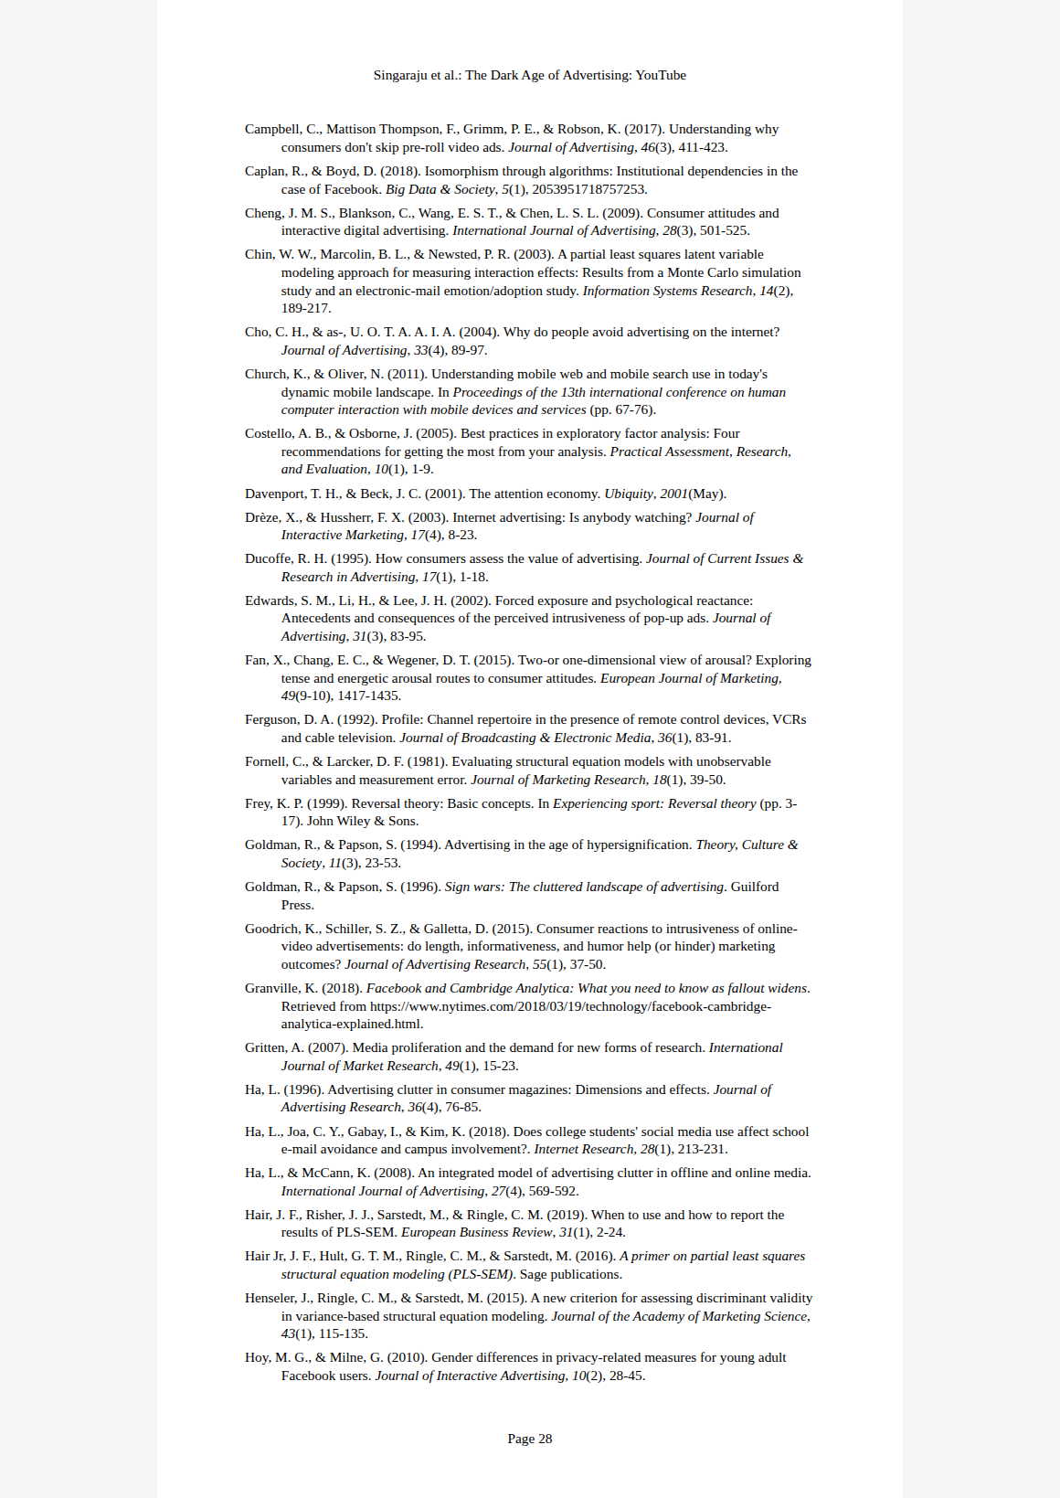Singaraju et al.: The Dark Age of Advertising: YouTube
Campbell, C., Mattison Thompson, F., Grimm, P. E., & Robson, K. (2017). Understanding why consumers don't skip pre-roll video ads. Journal of Advertising, 46(3), 411-423.
Caplan, R., & Boyd, D. (2018). Isomorphism through algorithms: Institutional dependencies in the case of Facebook. Big Data & Society, 5(1), 2053951718757253.
Cheng, J. M. S., Blankson, C., Wang, E. S. T., & Chen, L. S. L. (2009). Consumer attitudes and interactive digital advertising. International Journal of Advertising, 28(3), 501-525.
Chin, W. W., Marcolin, B. L., & Newsted, P. R. (2003). A partial least squares latent variable modeling approach for measuring interaction effects: Results from a Monte Carlo simulation study and an electronic-mail emotion/adoption study. Information Systems Research, 14(2), 189-217.
Cho, C. H., & as-, U. O. T. A. A. I. A. (2004). Why do people avoid advertising on the internet? Journal of Advertising, 33(4), 89-97.
Church, K., & Oliver, N. (2011). Understanding mobile web and mobile search use in today's dynamic mobile landscape. In Proceedings of the 13th international conference on human computer interaction with mobile devices and services (pp. 67-76).
Costello, A. B., & Osborne, J. (2005). Best practices in exploratory factor analysis: Four recommendations for getting the most from your analysis. Practical Assessment, Research, and Evaluation, 10(1), 1-9.
Davenport, T. H., & Beck, J. C. (2001). The attention economy. Ubiquity, 2001(May).
Drèze, X., & Hussherr, F. X. (2003). Internet advertising: Is anybody watching? Journal of Interactive Marketing, 17(4), 8-23.
Ducoffe, R. H. (1995). How consumers assess the value of advertising. Journal of Current Issues & Research in Advertising, 17(1), 1-18.
Edwards, S. M., Li, H., & Lee, J. H. (2002). Forced exposure and psychological reactance: Antecedents and consequences of the perceived intrusiveness of pop-up ads. Journal of Advertising, 31(3), 83-95.
Fan, X., Chang, E. C., & Wegener, D. T. (2015). Two-or one-dimensional view of arousal? Exploring tense and energetic arousal routes to consumer attitudes. European Journal of Marketing, 49(9-10), 1417-1435.
Ferguson, D. A. (1992). Profile: Channel repertoire in the presence of remote control devices, VCRs and cable television. Journal of Broadcasting & Electronic Media, 36(1), 83-91.
Fornell, C., & Larcker, D. F. (1981). Evaluating structural equation models with unobservable variables and measurement error. Journal of Marketing Research, 18(1), 39-50.
Frey, K. P. (1999). Reversal theory: Basic concepts. In Experiencing sport: Reversal theory (pp. 3-17). John Wiley & Sons.
Goldman, R., & Papson, S. (1994). Advertising in the age of hypersignification. Theory, Culture & Society, 11(3), 23-53.
Goldman, R., & Papson, S. (1996). Sign wars: The cluttered landscape of advertising. Guilford Press.
Goodrich, K., Schiller, S. Z., & Galletta, D. (2015). Consumer reactions to intrusiveness of online-video advertisements: do length, informativeness, and humor help (or hinder) marketing outcomes? Journal of Advertising Research, 55(1), 37-50.
Granville, K. (2018). Facebook and Cambridge Analytica: What you need to know as fallout widens. Retrieved from https://www.nytimes.com/2018/03/19/technology/facebook-cambridge-analytica-explained.html.
Gritten, A. (2007). Media proliferation and the demand for new forms of research. International Journal of Market Research, 49(1), 15-23.
Ha, L. (1996). Advertising clutter in consumer magazines: Dimensions and effects. Journal of Advertising Research, 36(4), 76-85.
Ha, L., Joa, C. Y., Gabay, I., & Kim, K. (2018). Does college students' social media use affect school e-mail avoidance and campus involvement?. Internet Research, 28(1), 213-231.
Ha, L., & McCann, K. (2008). An integrated model of advertising clutter in offline and online media. International Journal of Advertising, 27(4), 569-592.
Hair, J. F., Risher, J. J., Sarstedt, M., & Ringle, C. M. (2019). When to use and how to report the results of PLS-SEM. European Business Review, 31(1), 2-24.
Hair Jr, J. F., Hult, G. T. M., Ringle, C. M., & Sarstedt, M. (2016). A primer on partial least squares structural equation modeling (PLS-SEM). Sage publications.
Henseler, J., Ringle, C. M., & Sarstedt, M. (2015). A new criterion for assessing discriminant validity in variance-based structural equation modeling. Journal of the Academy of Marketing Science, 43(1), 115-135.
Hoy, M. G., & Milne, G. (2010). Gender differences in privacy-related measures for young adult Facebook users. Journal of Interactive Advertising, 10(2), 28-45.
Page 28